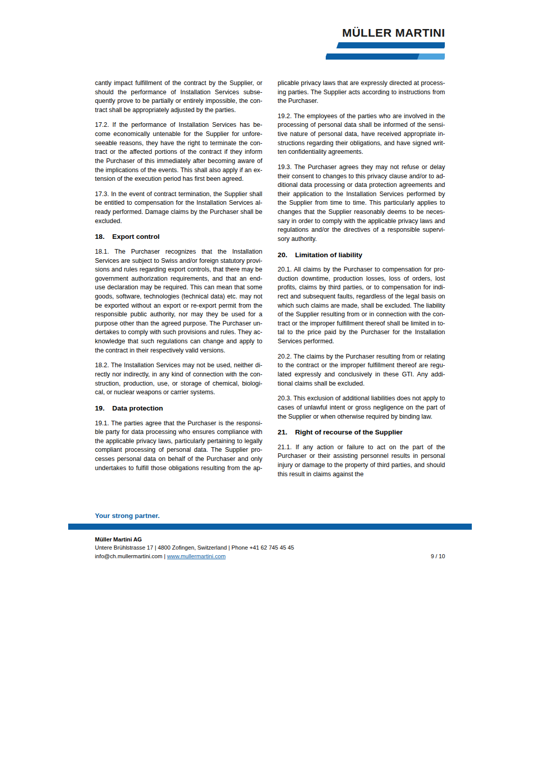MÜLLER MARTINI
cantly impact fulfillment of the contract by the Supplier, or should the performance of Installation Services subsequently prove to be partially or entirely impossible, the contract shall be appropriately adjusted by the parties.
17.2. If the performance of Installation Services has become economically untenable for the Supplier for unforeseeable reasons, they have the right to terminate the contract or the affected portions of the contract if they inform the Purchaser of this immediately after becoming aware of the implications of the events. This shall also apply if an extension of the execution period has first been agreed.
17.3. In the event of contract termination, the Supplier shall be entitled to compensation for the Installation Services already performed. Damage claims by the Purchaser shall be excluded.
18. Export control
18.1. The Purchaser recognizes that the Installation Services are subject to Swiss and/or foreign statutory provisions and rules regarding export controls, that there may be government authorization requirements, and that an end-use declaration may be required. This can mean that some goods, software, technologies (technical data) etc. may not be exported without an export or re-export permit from the responsible public authority, nor may they be used for a purpose other than the agreed purpose. The Purchaser undertakes to comply with such provisions and rules. They acknowledge that such regulations can change and apply to the contract in their respectively valid versions.
18.2. The Installation Services may not be used, neither directly nor indirectly, in any kind of connection with the construction, production, use, or storage of chemical, biological, or nuclear weapons or carrier systems.
19. Data protection
19.1. The parties agree that the Purchaser is the responsible party for data processing who ensures compliance with the applicable privacy laws, particularly pertaining to legally compliant processing of personal data. The Supplier processes personal data on behalf of the Purchaser and only undertakes to fulfill those obligations resulting from the applicable privacy laws that are expressly directed at processing parties. The Supplier acts according to instructions from the Purchaser.
19.2. The employees of the parties who are involved in the processing of personal data shall be informed of the sensitive nature of personal data, have received appropriate instructions regarding their obligations, and have signed written confidentiality agreements.
19.3. The Purchaser agrees they may not refuse or delay their consent to changes to this privacy clause and/or to additional data processing or data protection agreements and their application to the Installation Services performed by the Supplier from time to time. This particularly applies to changes that the Supplier reasonably deems to be necessary in order to comply with the applicable privacy laws and regulations and/or the directives of a responsible supervisory authority.
20. Limitation of liability
20.1. All claims by the Purchaser to compensation for production downtime, production losses, loss of orders, lost profits, claims by third parties, or to compensation for indirect and subsequent faults, regardless of the legal basis on which such claims are made, shall be excluded. The liability of the Supplier resulting from or in connection with the contract or the improper fulfillment thereof shall be limited in total to the price paid by the Purchaser for the Installation Services performed.
20.2. The claims by the Purchaser resulting from or relating to the contract or the improper fulfillment thereof are regulated expressly and conclusively in these GTI. Any additional claims shall be excluded.
20.3. This exclusion of additional liabilities does not apply to cases of unlawful intent or gross negligence on the part of the Supplier or when otherwise required by binding law.
21. Right of recourse of the Supplier
21.1. If any action or failure to act on the part of the Purchaser or their assisting personnel results in personal injury or damage to the property of third parties, and should this result in claims against the
Your strong partner.
Müller Martini AG
Untere Brühlstrasse 17 | 4800 Zofingen, Switzerland | Phone +41 62 745 45 45
info@ch.mullermartini.com | www.mullermartini.com
9 / 10